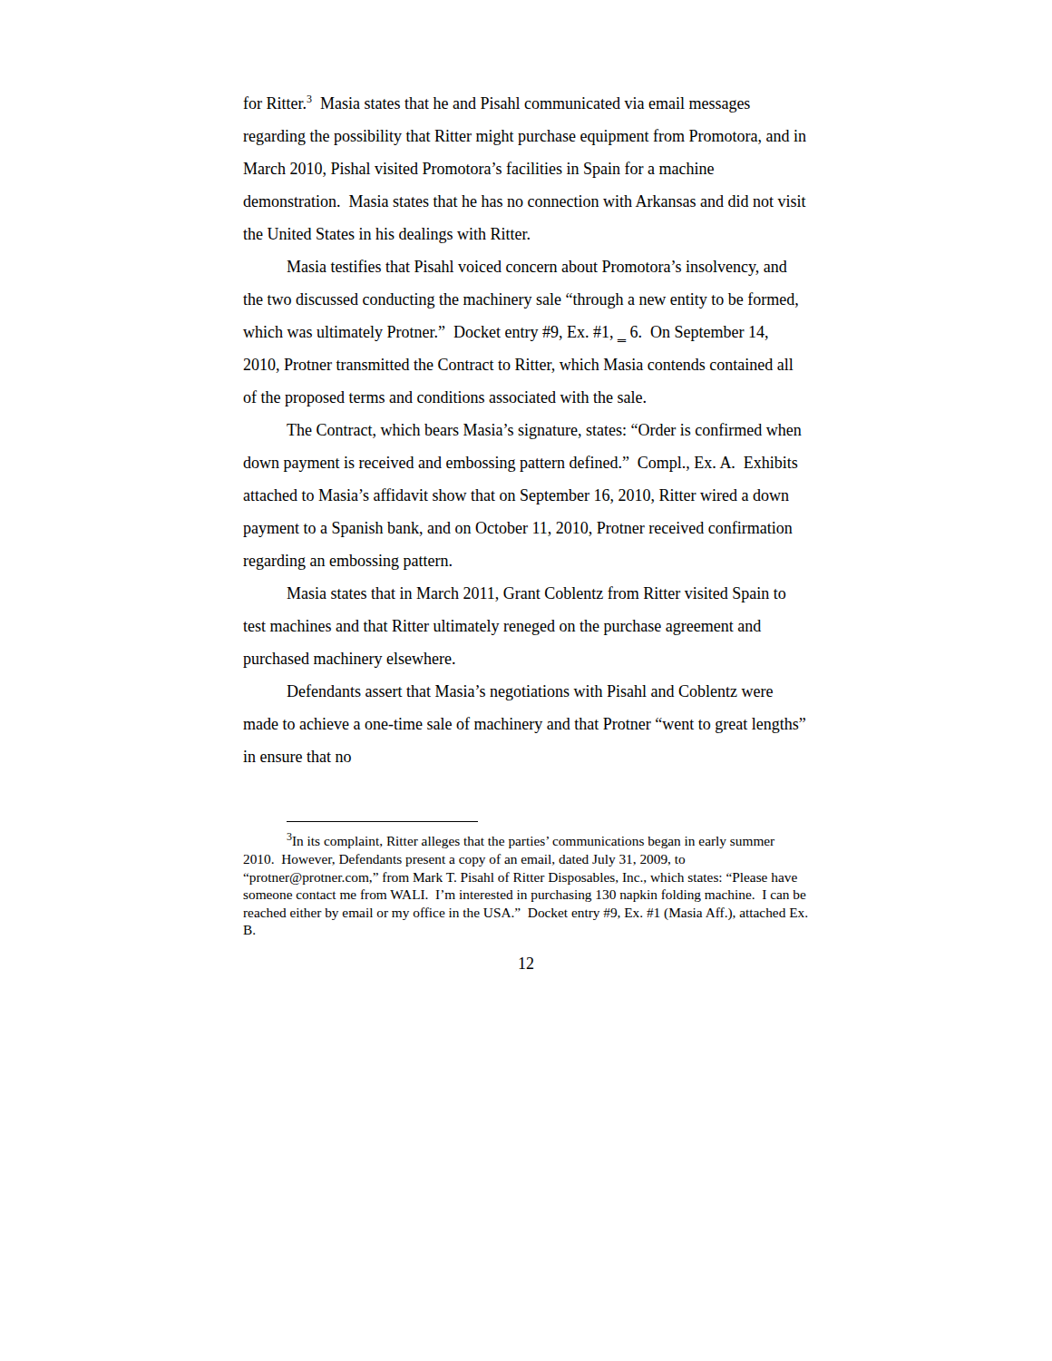for Ritter.3 Masia states that he and Pisahl communicated via email messages regarding the possibility that Ritter might purchase equipment from Promotora, and in March 2010, Pishal visited Promotora’s facilities in Spain for a machine demonstration. Masia states that he has no connection with Arkansas and did not visit the United States in his dealings with Ritter.
Masia testifies that Pisahl voiced concern about Promotora’s insolvency, and the two discussed conducting the machinery sale “through a new entity to be formed, which was ultimately Protner.” Docket entry #9, Ex. #1, ‗ 6. On September 14, 2010, Protner transmitted the Contract to Ritter, which Masia contends contained all of the proposed terms and conditions associated with the sale.
The Contract, which bears Masia’s signature, states: “Order is confirmed when down payment is received and embossing pattern defined.” Compl., Ex. A. Exhibits attached to Masia’s affidavit show that on September 16, 2010, Ritter wired a down payment to a Spanish bank, and on October 11, 2010, Protner received confirmation regarding an embossing pattern.
Masia states that in March 2011, Grant Coblentz from Ritter visited Spain to test machines and that Ritter ultimately reneged on the purchase agreement and purchased machinery elsewhere.
Defendants assert that Masia’s negotiations with Pisahl and Coblentz were made to achieve a one-time sale of machinery and that Protner “went to great lengths” in ensure that no
3In its complaint, Ritter alleges that the parties’ communications began in early summer 2010. However, Defendants present a copy of an email, dated July 31, 2009, to “protner@protner.com,” from Mark T. Pisahl of Ritter Disposables, Inc., which states: “Please have someone contact me from WALI. I’m interested in purchasing 130 napkin folding machine. I can be reached either by email or my office in the USA.” Docket entry #9, Ex. #1 (Masia Aff.), attached Ex. B.
12